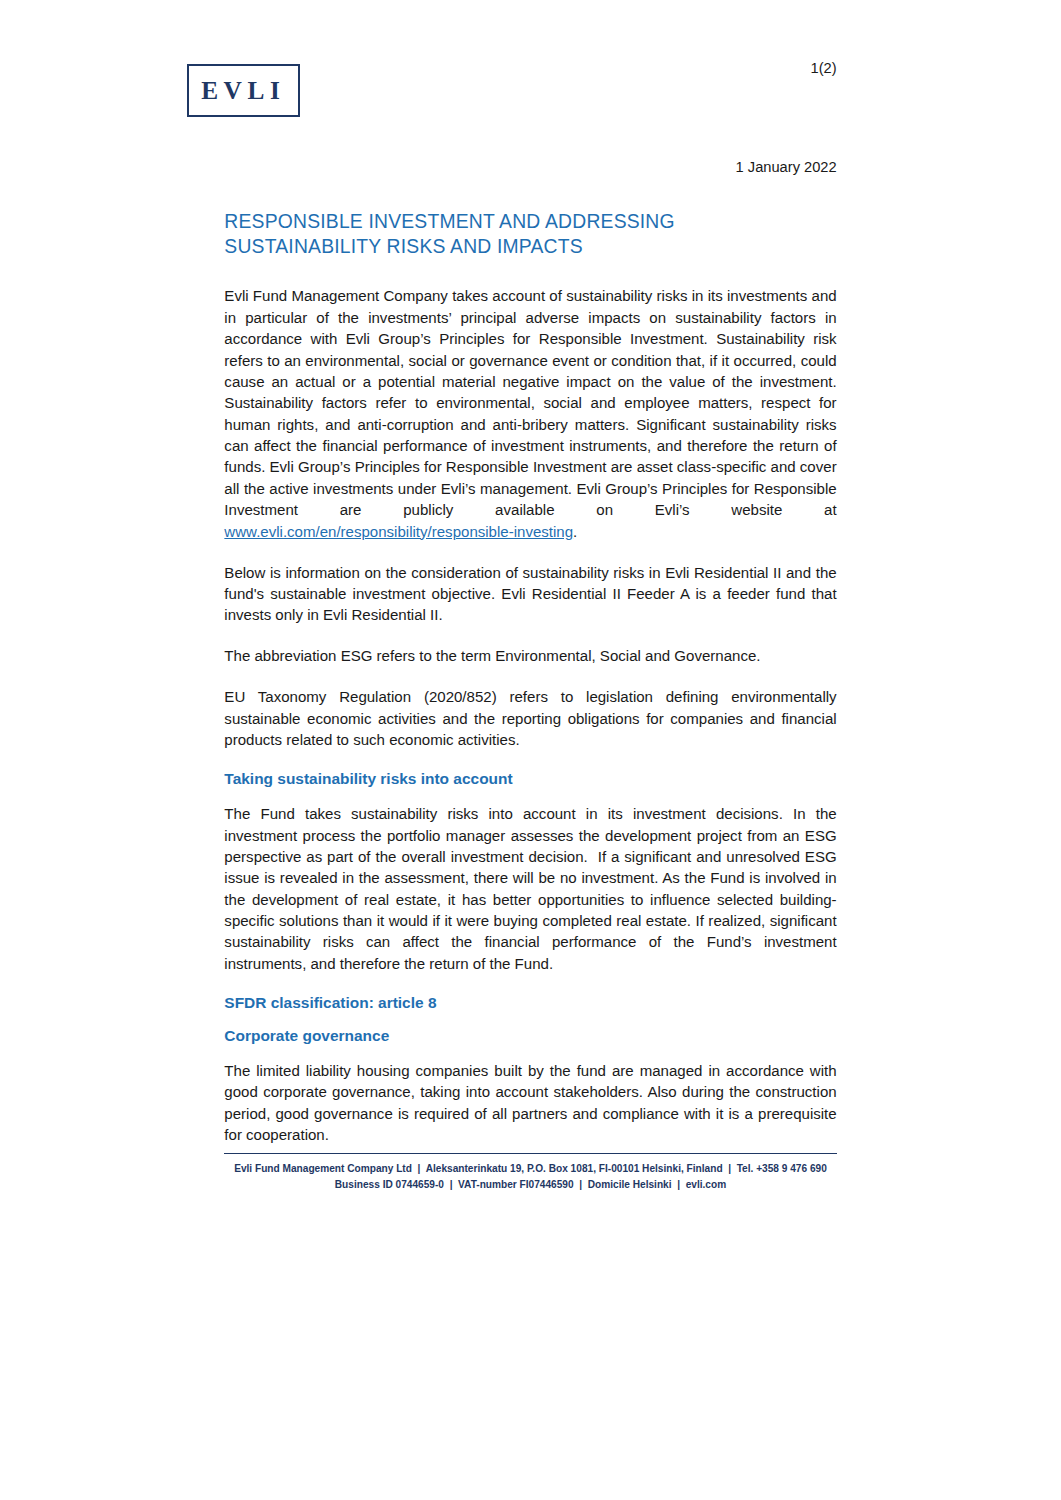EVLI
1(2)
1 January 2022
Responsible investment and addressing sustainability risks and impacts
Evli Fund Management Company takes account of sustainability risks in its investments and in particular of the investments’ principal adverse impacts on sustainability factors in accordance with Evli Group’s Principles for Responsible Investment. Sustainability risk refers to an environmental, social or governance event or condition that, if it occurred, could cause an actual or a potential material negative impact on the value of the investment. Sustainability factors refer to environmental, social and employee matters, respect for human rights, and anti-corruption and anti-bribery matters. Significant sustainability risks can affect the financial performance of investment instruments, and therefore the return of funds. Evli Group’s Principles for Responsible Investment are asset class-specific and cover all the active investments under Evli’s management. Evli Group’s Principles for Responsible Investment are publicly available on Evli’s website at www.evli.com/en/responsibility/responsible-investing.
Below is information on the consideration of sustainability risks in Evli Residential II and the fund's sustainable investment objective. Evli Residential II Feeder A is a feeder fund that invests only in Evli Residential II.
The abbreviation ESG refers to the term Environmental, Social and Governance.
EU Taxonomy Regulation (2020/852) refers to legislation defining environmentally sustainable economic activities and the reporting obligations for companies and financial products related to such economic activities.
Taking sustainability risks into account
The Fund takes sustainability risks into account in its investment decisions. In the investment process the portfolio manager assesses the development project from an ESG perspective as part of the overall investment decision. If a significant and unresolved ESG issue is revealed in the assessment, there will be no investment. As the Fund is involved in the development of real estate, it has better opportunities to influence selected building-specific solutions than it would if it were buying completed real estate. If realized, significant sustainability risks can affect the financial performance of the Fund’s investment instruments, and therefore the return of the Fund.
SFDR classification: article 8
Corporate governance
The limited liability housing companies built by the fund are managed in accordance with good corporate governance, taking into account stakeholders. Also during the construction period, good governance is required of all partners and compliance with it is a prerequisite for cooperation.
Evli Fund Management Company Ltd | Aleksanterinkatu 19, P.O. Box 1081, FI-00101 Helsinki, Finland | Tel. +358 9 476 690
Business ID 0744659-0 | VAT-number FI07446590 | Domicile Helsinki | evli.com